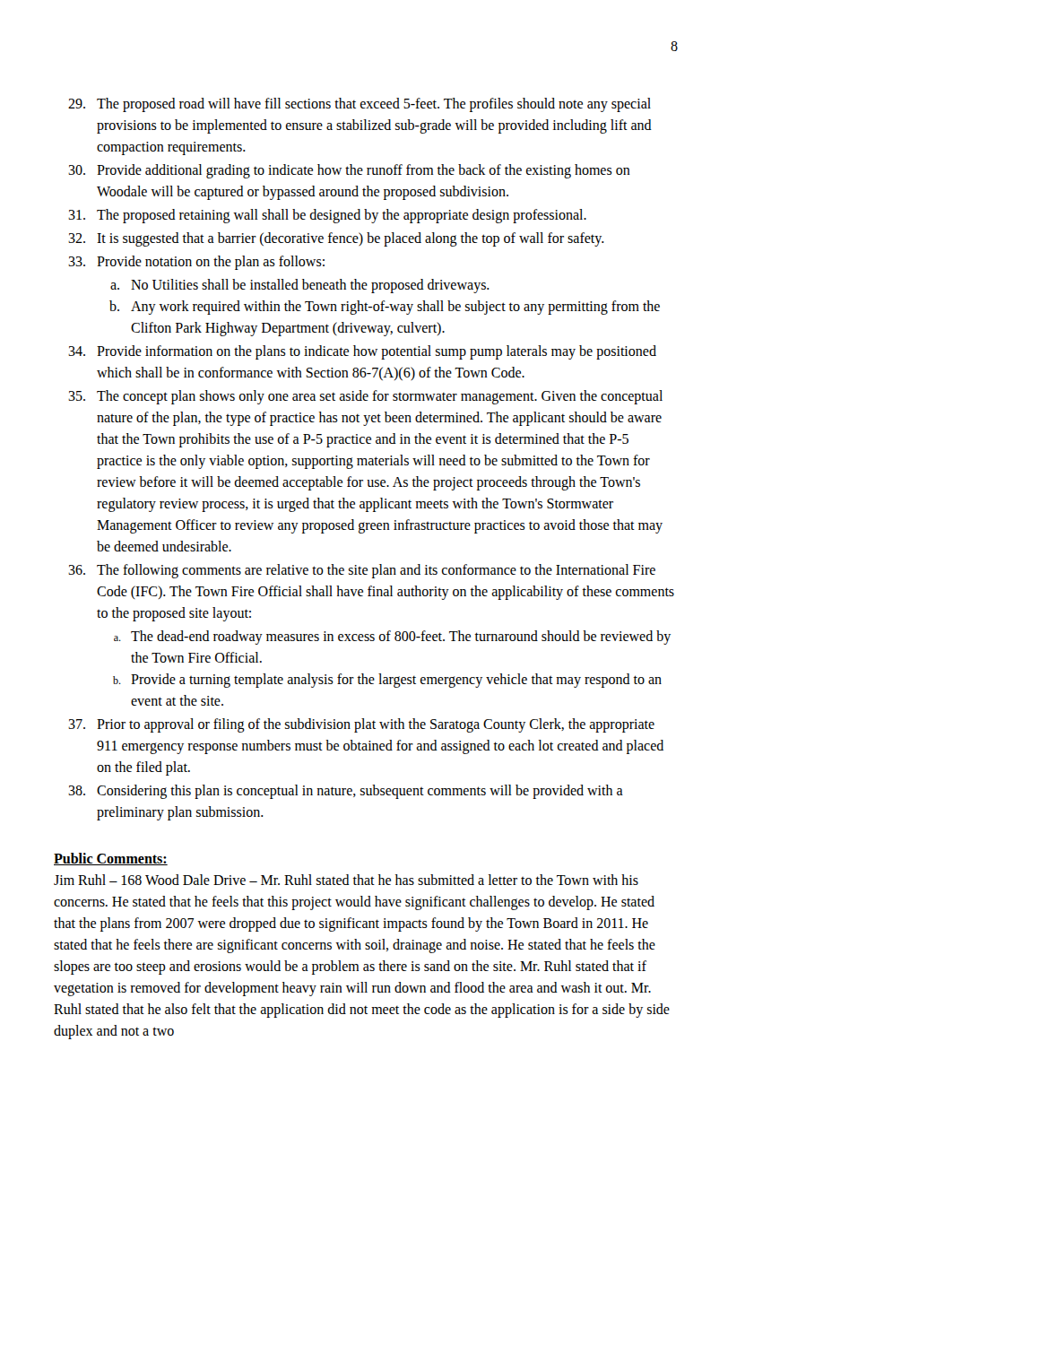8
The proposed road will have fill sections that exceed 5-feet. The profiles should note any special provisions to be implemented to ensure a stabilized sub-grade will be provided including lift and compaction requirements.
Provide additional grading to indicate how the runoff from the back of the existing homes on Woodale will be captured or bypassed around the proposed subdivision.
The proposed retaining wall shall be designed by the appropriate design professional.
It is suggested that a barrier (decorative fence) be placed along the top of wall for safety.
Provide notation on the plan as follows:
No Utilities shall be installed beneath the proposed driveways.
Any work required within the Town right-of-way shall be subject to any permitting from the Clifton Park Highway Department (driveway, culvert).
Provide information on the plans to indicate how potential sump pump laterals may be positioned which shall be in conformance with Section 86-7(A)(6) of the Town Code.
The concept plan shows only one area set aside for stormwater management. Given the conceptual nature of the plan, the type of practice has not yet been determined. The applicant should be aware that the Town prohibits the use of a P-5 practice and in the event it is determined that the P-5 practice is the only viable option, supporting materials will need to be submitted to the Town for review before it will be deemed acceptable for use. As the project proceeds through the Town's regulatory review process, it is urged that the applicant meets with the Town's Stormwater Management Officer to review any proposed green infrastructure practices to avoid those that may be deemed undesirable.
The following comments are relative to the site plan and its conformance to the International Fire Code (IFC). The Town Fire Official shall have final authority on the applicability of these comments to the proposed site layout:
The dead-end roadway measures in excess of 800-feet. The turnaround should be reviewed by the Town Fire Official.
Provide a turning template analysis for the largest emergency vehicle that may respond to an event at the site.
Prior to approval or filing of the subdivision plat with the Saratoga County Clerk, the appropriate 911 emergency response numbers must be obtained for and assigned to each lot created and placed on the filed plat.
Considering this plan is conceptual in nature, subsequent comments will be provided with a preliminary plan submission.
Public Comments:
Jim Ruhl – 168 Wood Dale Drive – Mr. Ruhl stated that he has submitted a letter to the Town with his concerns. He stated that he feels that this project would have significant challenges to develop. He stated that the plans from 2007 were dropped due to significant impacts found by the Town Board in 2011. He stated that he feels there are significant concerns with soil, drainage and noise. He stated that he feels the slopes are too steep and erosions would be a problem as there is sand on the site. Mr. Ruhl stated that if vegetation is removed for development heavy rain will run down and flood the area and wash it out. Mr. Ruhl stated that he also felt that the application did not meet the code as the application is for a side by side duplex and not a two